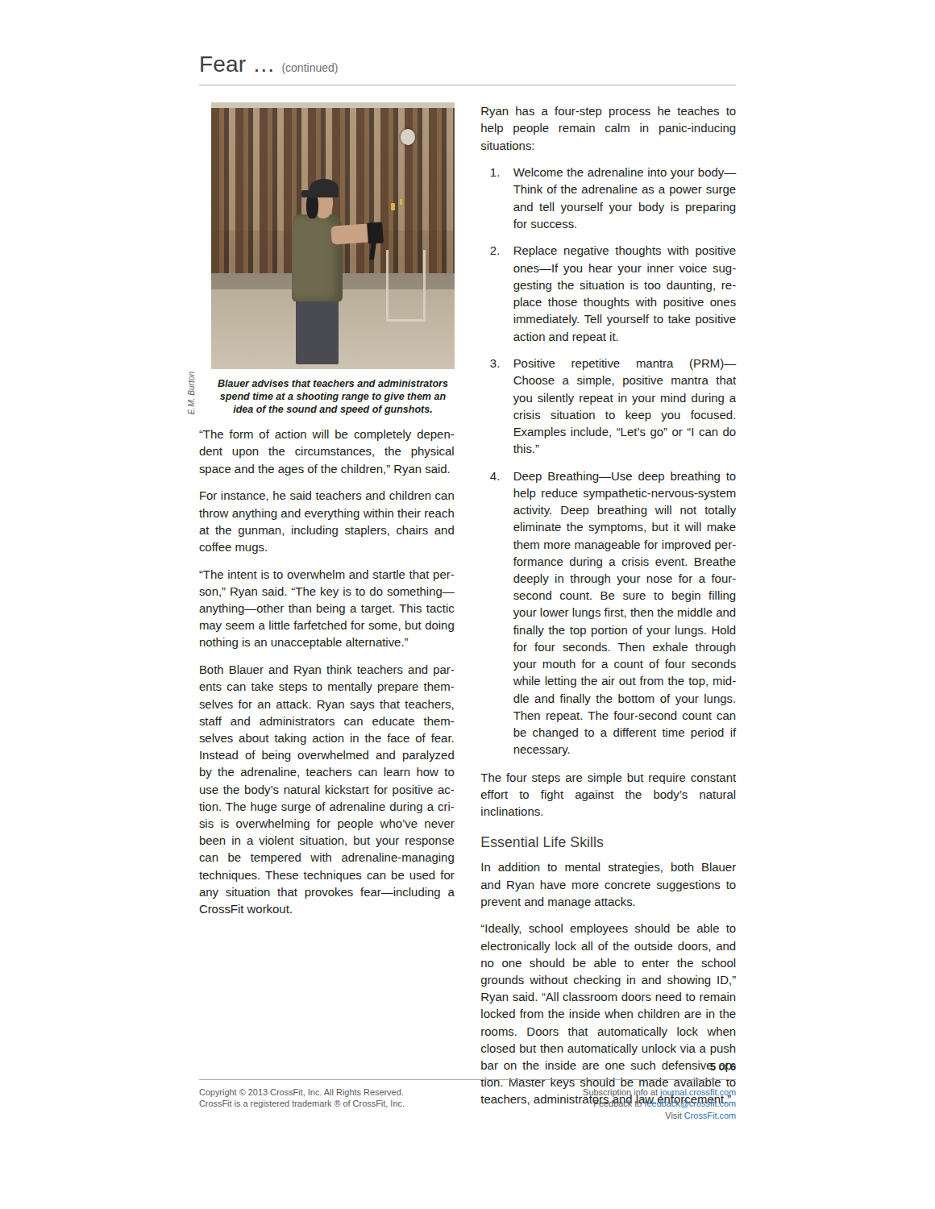Fear … (continued)
E.M. Burton
Blauer advises that teachers and administrators spend time at a shooting range to give them an idea of the sound and speed of gunshots.
“The form of action will be completely dependent upon the circumstances, the physical space and the ages of the children,” Ryan said.
For instance, he said teachers and children can throw anything and everything within their reach at the gunman, including staplers, chairs and coffee mugs.
“The intent is to overwhelm and startle that person,” Ryan said. “The key is to do something—anything—other than being a target. This tactic may seem a little farfetched for some, but doing nothing is an unacceptable alternative.”
Both Blauer and Ryan think teachers and parents can take steps to mentally prepare themselves for an attack. Ryan says that teachers, staff and administrators can educate themselves about taking action in the face of fear. Instead of being overwhelmed and paralyzed by the adrenaline, teachers can learn how to use the body’s natural kickstart for positive action. The huge surge of adrenaline during a crisis is overwhelming for people who’ve never been in a violent situation, but your response can be tempered with adrenaline-managing techniques. These techniques can be used for any situation that provokes fear—including a CrossFit workout.
Ryan has a four-step process he teaches to help people remain calm in panic-inducing situations:
Welcome the adrenaline into your body—Think of the adrenaline as a power surge and tell yourself your body is preparing for success.
Replace negative thoughts with positive ones—If you hear your inner voice suggesting the situation is too daunting, replace those thoughts with positive ones immediately. Tell yourself to take positive action and repeat it.
Positive repetitive mantra (PRM)—Choose a simple, positive mantra that you silently repeat in your mind during a crisis situation to keep you focused. Examples include, “Let’s go” or “I can do this.”
Deep Breathing—Use deep breathing to help reduce sympathetic-nervous-system activity. Deep breathing will not totally eliminate the symptoms, but it will make them more manageable for improved performance during a crisis event. Breathe deeply in through your nose for a four-second count. Be sure to begin filling your lower lungs first, then the middle and finally the top portion of your lungs. Hold for four seconds. Then exhale through your mouth for a count of four seconds while letting the air out from the top, middle and finally the bottom of your lungs. Then repeat. The four-second count can be changed to a different time period if necessary.
The four steps are simple but require constant effort to fight against the body’s natural inclinations.
Essential Life Skills
In addition to mental strategies, both Blauer and Ryan have more concrete suggestions to prevent and manage attacks.
“Ideally, school employees should be able to electronically lock all of the outside doors, and no one should be able to enter the school grounds without checking in and showing ID,” Ryan said. “All classroom doors need to remain locked from the inside when children are in the rooms. Doors that automatically lock when closed but then automatically unlock via a push bar on the inside are one such defensive option. Master keys should be made available to teachers, administrators and law enforcement.”
5 of 6
Copyright © 2013 CrossFit, Inc. All Rights Reserved.
CrossFit is a registered trademark ® of CrossFit, Inc.
Subscription info at journal.crossfit.com
Feedback to feedback@crossfit.com
Visit CrossFit.com